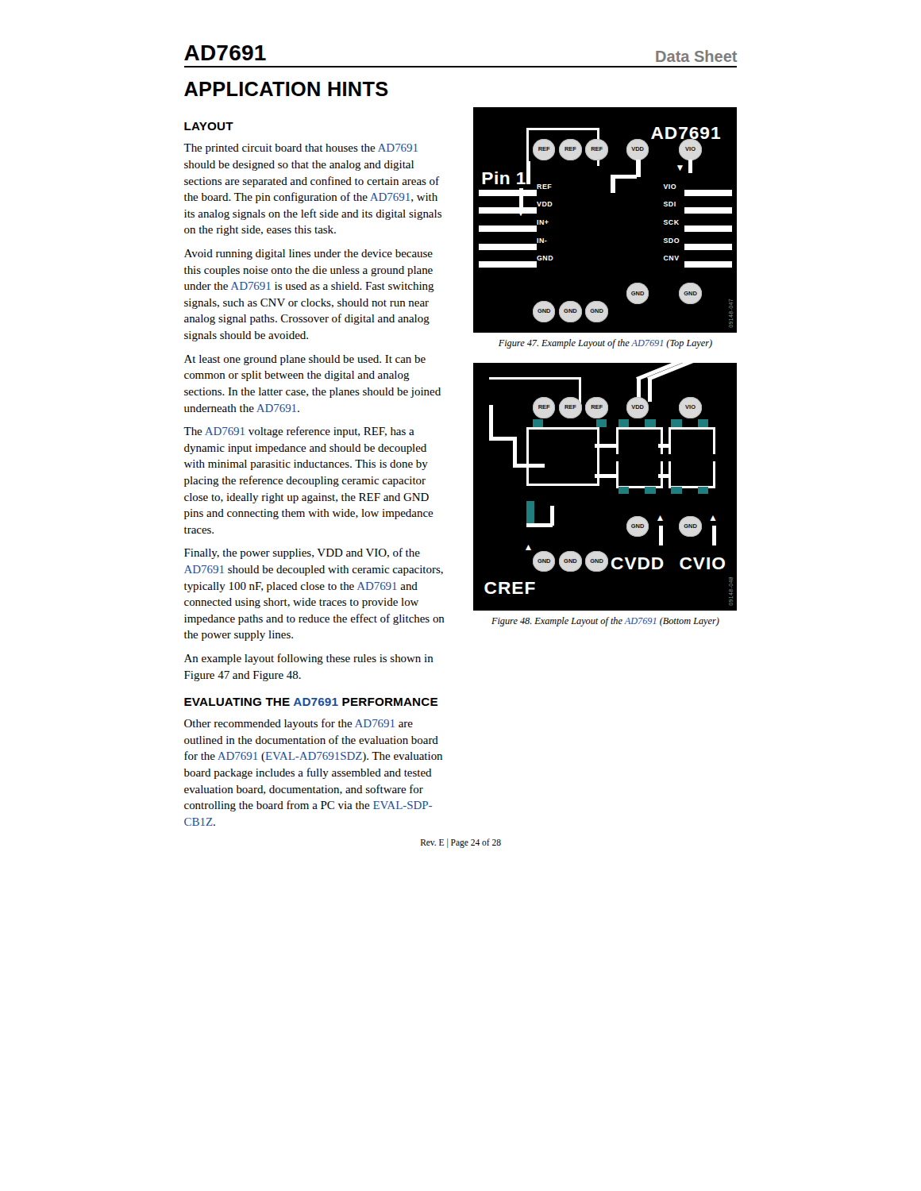AD7691
Data Sheet
APPLICATION HINTS
LAYOUT
The printed circuit board that houses the AD7691 should be designed so that the analog and digital sections are separated and confined to certain areas of the board. The pin configuration of the AD7691, with its analog signals on the left side and its digital signals on the right side, eases this task.
Avoid running digital lines under the device because this couples noise onto the die unless a ground plane under the AD7691 is used as a shield. Fast switching signals, such as CNV or clocks, should not run near analog signal paths. Crossover of digital and analog signals should be avoided.
At least one ground plane should be used. It can be common or split between the digital and analog sections. In the latter case, the planes should be joined underneath the AD7691.
The AD7691 voltage reference input, REF, has a dynamic input impedance and should be decoupled with minimal parasitic inductances. This is done by placing the reference decoupling ceramic capacitor close to, ideally right up against, the REF and GND pins and connecting them with wide, low impedance traces.
Finally, the power supplies, VDD and VIO, of the AD7691 should be decoupled with ceramic capacitors, typically 100 nF, placed close to the AD7691 and connected using short, wide traces to provide low impedance paths and to reduce the effect of glitches on the power supply lines.
An example layout following these rules is shown in Figure 47 and Figure 48.
EVALUATING THE AD7691 PERFORMANCE
Other recommended layouts for the AD7691 are outlined in the documentation of the evaluation board for the AD7691 (EVAL-AD7691SDZ). The evaluation board package includes a fully assembled and tested evaluation board, documentation, and software for controlling the board from a PC via the EVAL-SDP-CB1Z.
AD7691
Pin 1
▼
REF
REF
REF
VDD
VIO
▼
REF
VDD
IN+
IN-
GND
VIO
SDI
SCK
SDO
CNV
GND
GND
GND
GND
GND
09148-047
Figure 47. Example Layout of the AD7691 (Top Layer)
REF
REF
REF
VDD
VIO
GND
GND
▲
▲
GND
GND
GND
▲
CREF
CVDD
CVIO
09148-048
Figure 48. Example Layout of the AD7691 (Bottom Layer)
Rev. E | Page 24 of 28